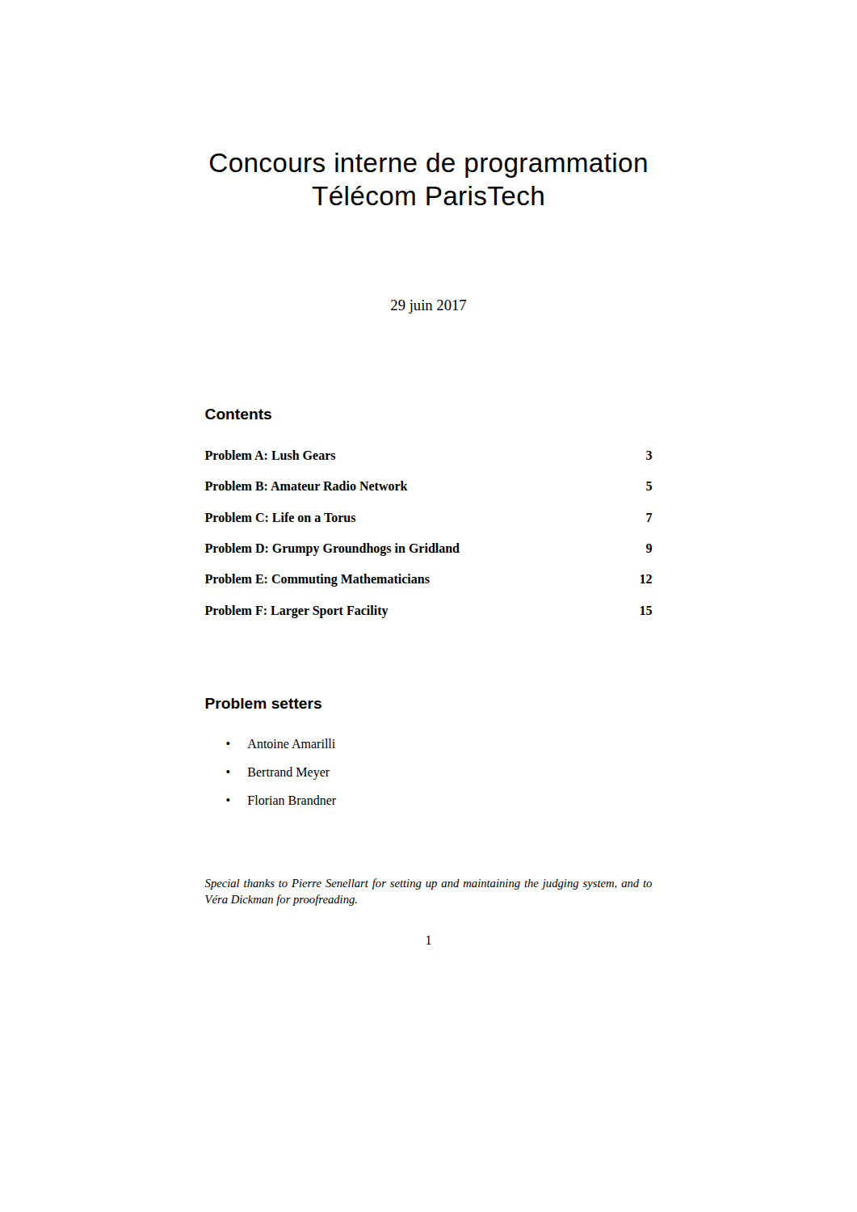Concours interne de programmation
Télécom ParisTech
29 juin 2017
Contents
Problem A: Lush Gears 3
Problem B: Amateur Radio Network 5
Problem C: Life on a Torus 7
Problem D: Grumpy Groundhogs in Gridland 9
Problem E: Commuting Mathematicians 12
Problem F: Larger Sport Facility 15
Problem setters
Antoine Amarilli
Bertrand Meyer
Florian Brandner
Special thanks to Pierre Senellart for setting up and maintaining the judging system, and to Véra Dickman for proofreading.
1